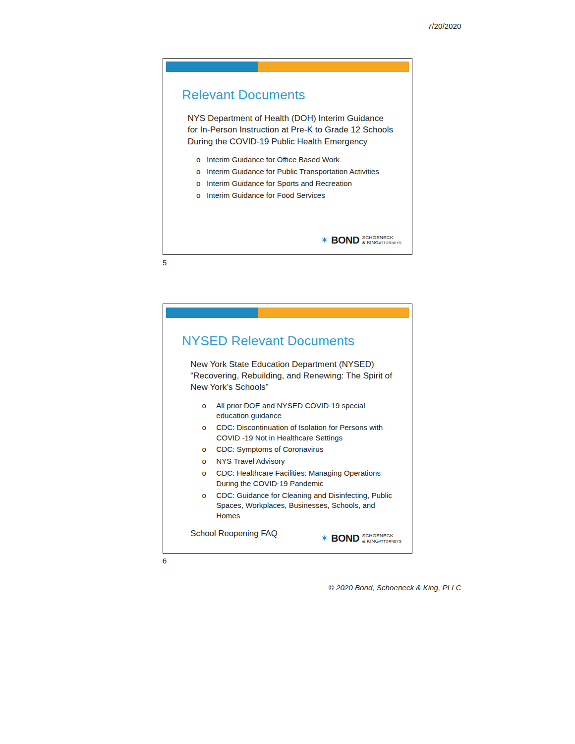7/20/2020
Relevant Documents
NYS Department of Health (DOH) Interim Guidance for In-Person Instruction at Pre-K to Grade 12 Schools During the COVID-19 Public Health Emergency
Interim Guidance for Office Based Work
Interim Guidance for Public Transportation Activities
Interim Guidance for Sports and Recreation
Interim Guidance for Food Services
✶ BOND Schoeneck
& KingATTORNEYS
5
NYSED Relevant Documents
New York State Education Department (NYSED) “Recovering, Rebuilding, and Renewing: The Spirit of New York’s Schools”
All prior DOE and NYSED COVID-19 special education guidance
CDC: Discontinuation of Isolation for Persons with COVID -19 Not in Healthcare Settings
CDC: Symptoms of Coronavirus
NYS Travel Advisory
CDC: Healthcare Facilities: Managing Operations During the COVID-19 Pandemic
CDC: Guidance for Cleaning and Disinfecting, Public Spaces, Workplaces, Businesses, Schools, and Homes
School Reopening FAQ
✶ BOND Schoeneck
& KingATTORNEYS
6
© 2020 Bond, Schoeneck & King, PLLC